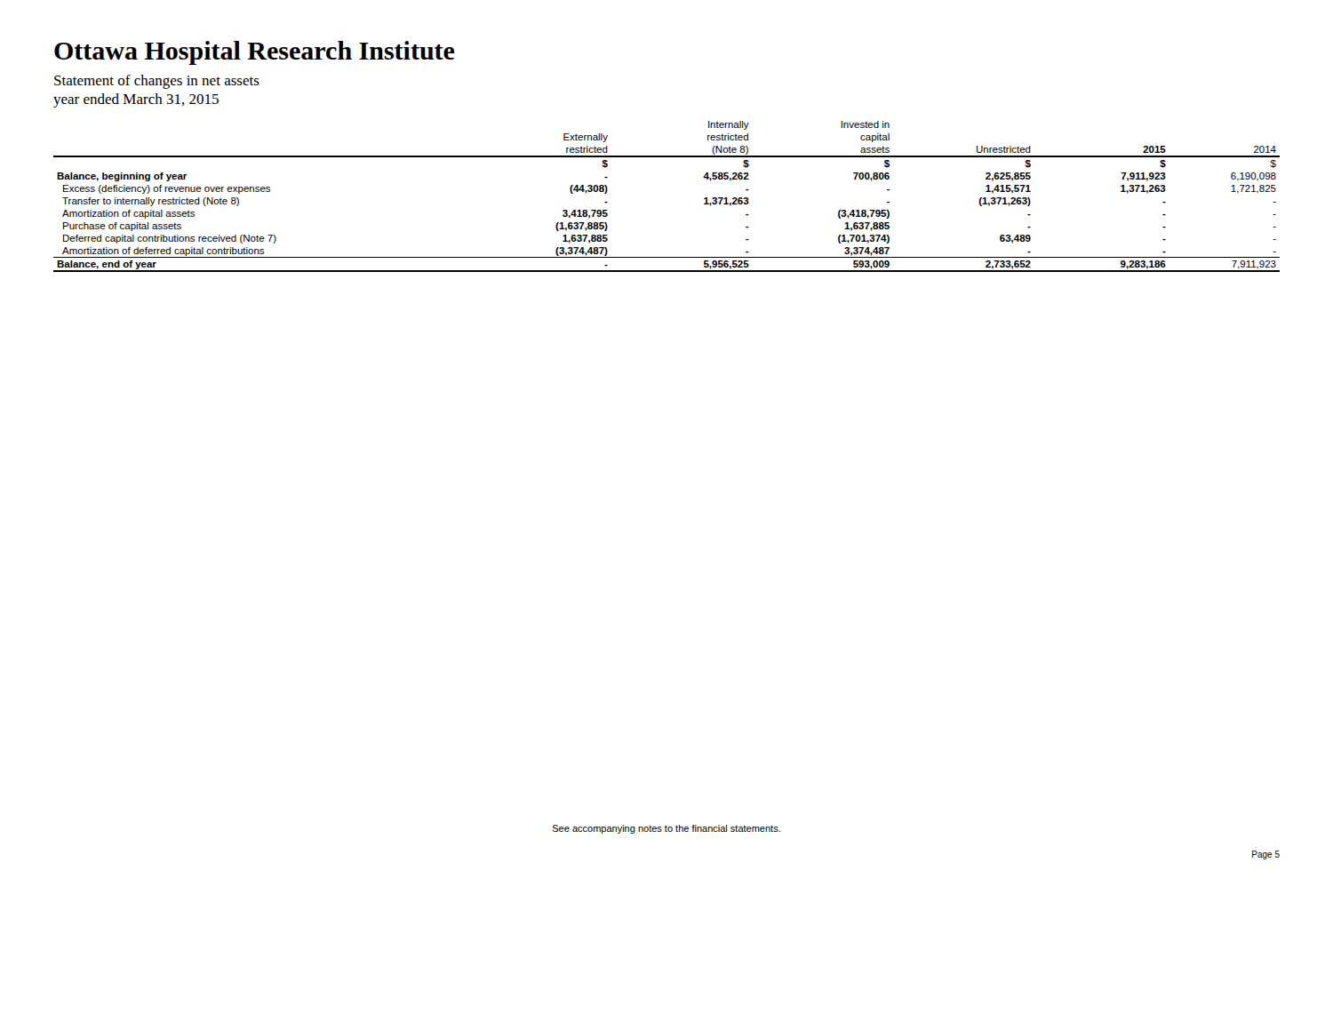Ottawa Hospital Research Institute
Statement of changes in net assets
year ended March 31, 2015
| | | Internally | Invested in | | | |
| --- | --- | --- | --- | --- | --- | --- |
| | Externally | restricted | capital | | | |
| | restricted | (Note 8) | assets | Unrestricted | 2015 | 2014 |
| | $ | $ | $ | $ | $ | $ |
| Balance, beginning of year | - | 4,585,262 | 700,806 | 2,625,855 | 7,911,923 | 6,190,098 |
| Excess (deficiency) of revenue over expenses | (44,308) | - | - | 1,415,571 | 1,371,263 | 1,721,825 |
| Transfer to internally restricted (Note 8) | - | 1,371,263 | - | (1,371,263) | - | - |
| Amortization of capital assets | 3,418,795 | - | (3,418,795) | - | - | - |
| Purchase of capital assets | (1,637,885) | - | 1,637,885 | - | - | - |
| Deferred capital contributions received (Note 7) | 1,637,885 | - | (1,701,374) | 63,489 | - | - |
| Amortization of deferred capital contributions | (3,374,487) | - | 3,374,487 | - | - | - |
| Balance, end of year | - | 5,956,525 | 593,009 | 2,733,652 | 9,283,186 | 7,911,923 |
See accompanying notes to the financial statements.
Page 5